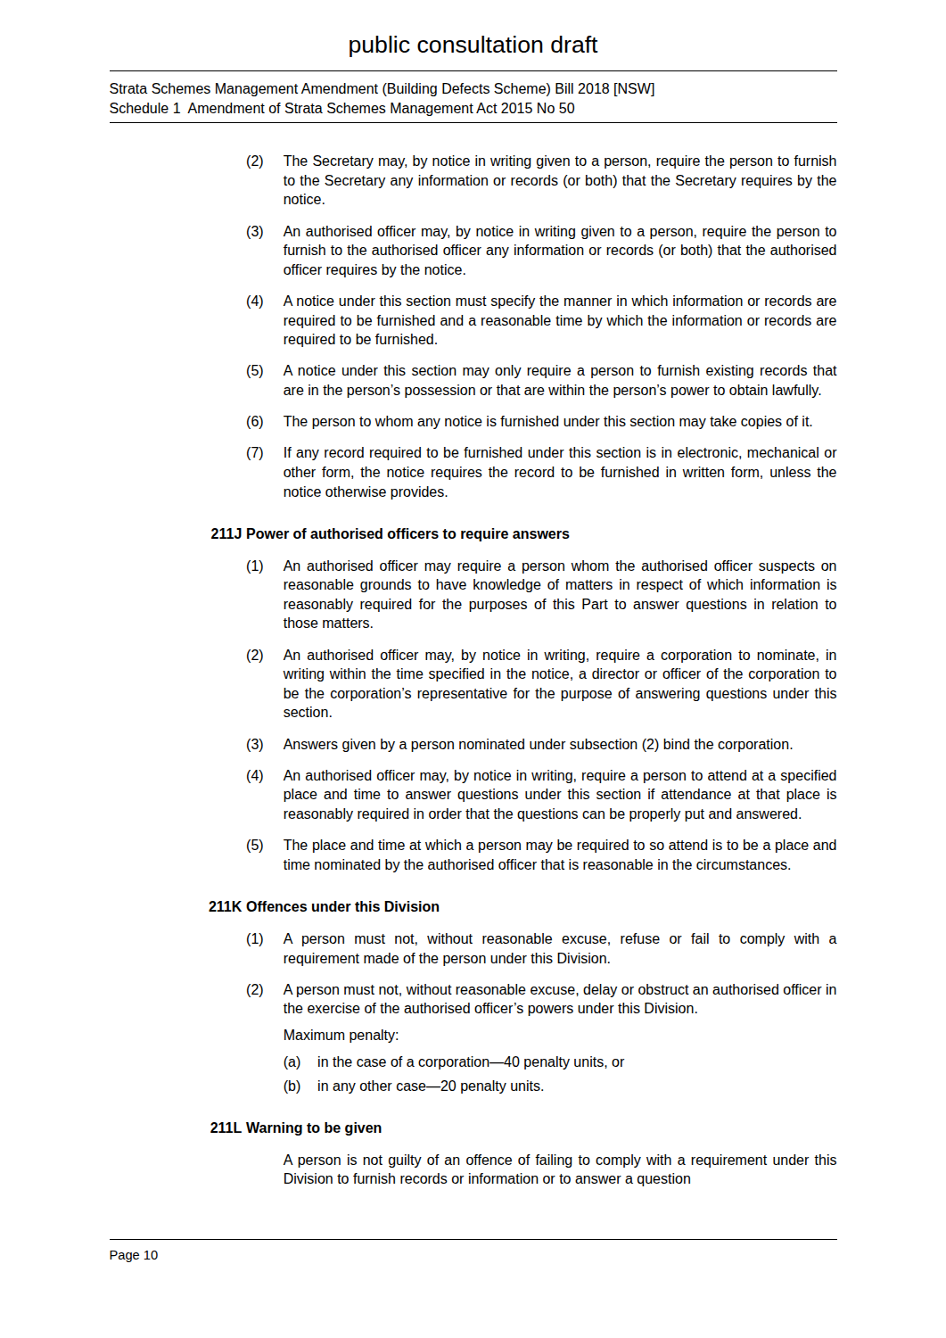public consultation draft
Strata Schemes Management Amendment (Building Defects Scheme) Bill 2018 [NSW] Schedule 1 Amendment of Strata Schemes Management Act 2015 No 50
(2) The Secretary may, by notice in writing given to a person, require the person to furnish to the Secretary any information or records (or both) that the Secretary requires by the notice.
(3) An authorised officer may, by notice in writing given to a person, require the person to furnish to the authorised officer any information or records (or both) that the authorised officer requires by the notice.
(4) A notice under this section must specify the manner in which information or records are required to be furnished and a reasonable time by which the information or records are required to be furnished.
(5) A notice under this section may only require a person to furnish existing records that are in the person’s possession or that are within the person’s power to obtain lawfully.
(6) The person to whom any notice is furnished under this section may take copies of it.
(7) If any record required to be furnished under this section is in electronic, mechanical or other form, the notice requires the record to be furnished in written form, unless the notice otherwise provides.
211J Power of authorised officers to require answers
(1) An authorised officer may require a person whom the authorised officer suspects on reasonable grounds to have knowledge of matters in respect of which information is reasonably required for the purposes of this Part to answer questions in relation to those matters.
(2) An authorised officer may, by notice in writing, require a corporation to nominate, in writing within the time specified in the notice, a director or officer of the corporation to be the corporation’s representative for the purpose of answering questions under this section.
(3) Answers given by a person nominated under subsection (2) bind the corporation.
(4) An authorised officer may, by notice in writing, require a person to attend at a specified place and time to answer questions under this section if attendance at that place is reasonably required in order that the questions can be properly put and answered.
(5) The place and time at which a person may be required to so attend is to be a place and time nominated by the authorised officer that is reasonable in the circumstances.
211K Offences under this Division
(1) A person must not, without reasonable excuse, refuse or fail to comply with a requirement made of the person under this Division.
(2) A person must not, without reasonable excuse, delay or obstruct an authorised officer in the exercise of the authorised officer’s powers under this Division.
Maximum penalty:
(a) in the case of a corporation—40 penalty units, or
(b) in any other case—20 penalty units.
211L Warning to be given
A person is not guilty of an offence of failing to comply with a requirement under this Division to furnish records or information or to answer a question
Page 10